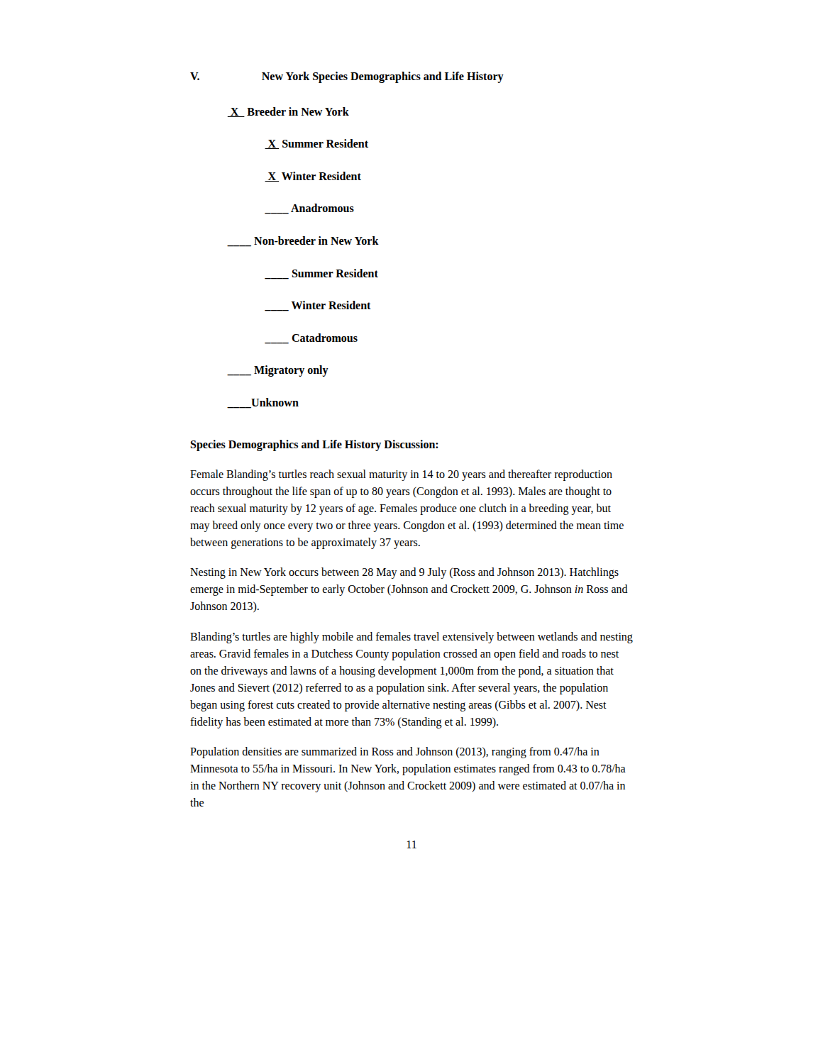V. New York Species Demographics and Life History
X Breeder in New York
X Summer Resident
X Winter Resident
____ Anadromous
____ Non-breeder in New York
____ Summer Resident
____ Winter Resident
____ Catadromous
____ Migratory only
____Unknown
Species Demographics and Life History Discussion:
Female Blanding’s turtles reach sexual maturity in 14 to 20 years and thereafter reproduction occurs throughout the life span of up to 80 years (Congdon et al. 1993). Males are thought to reach sexual maturity by 12 years of age. Females produce one clutch in a breeding year, but may breed only once every two or three years. Congdon et al. (1993) determined the mean time between generations to be approximately 37 years.
Nesting in New York occurs between 28 May and 9 July (Ross and Johnson 2013). Hatchlings emerge in mid-September to early October (Johnson and Crockett 2009, G. Johnson in Ross and Johnson 2013).
Blanding’s turtles are highly mobile and females travel extensively between wetlands and nesting areas. Gravid females in a Dutchess County population crossed an open field and roads to nest on the driveways and lawns of a housing development 1,000m from the pond, a situation that Jones and Sievert (2012) referred to as a population sink. After several years, the population began using forest cuts created to provide alternative nesting areas (Gibbs et al. 2007). Nest fidelity has been estimated at more than 73% (Standing et al. 1999).
Population densities are summarized in Ross and Johnson (2013), ranging from 0.47/ha in Minnesota to 55/ha in Missouri. In New York, population estimates ranged from 0.43 to 0.78/ha in the Northern NY recovery unit (Johnson and Crockett 2009) and were estimated at 0.07/ha in the
11